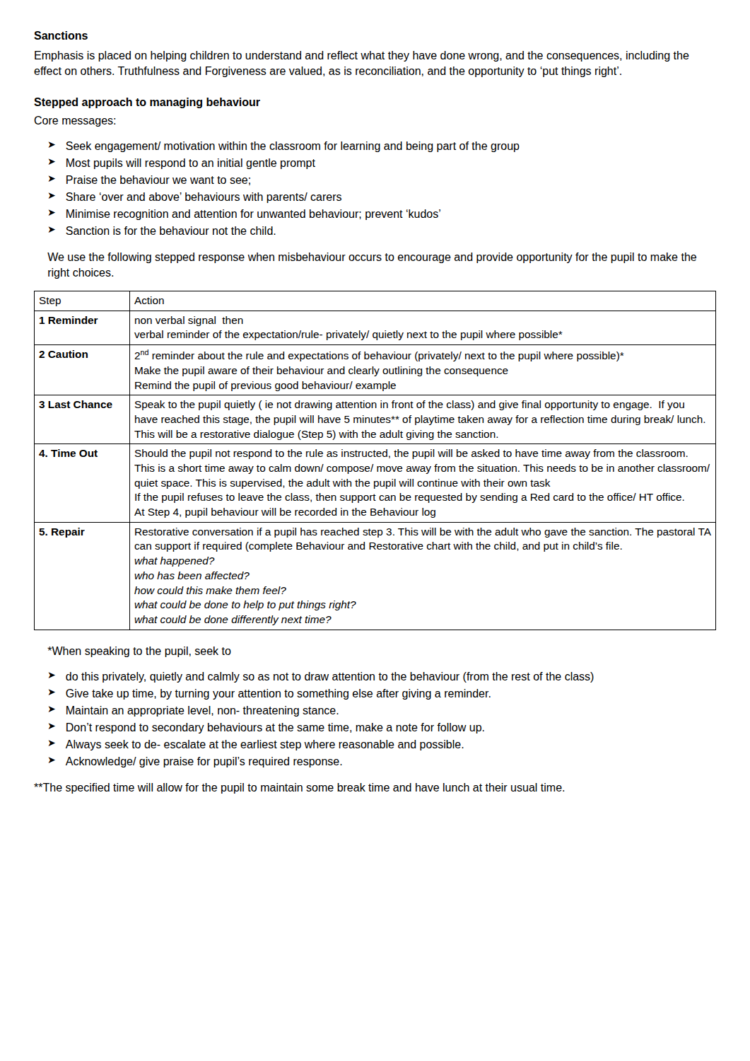Sanctions
Emphasis is placed on helping children to understand and reflect what they have done wrong, and the consequences, including the effect on others. Truthfulness and Forgiveness are valued, as is reconciliation, and the opportunity to ‘put things right’.
Stepped approach to managing behaviour
Core messages:
Seek engagement/ motivation within the classroom for learning and being part of the group
Most pupils will respond to an initial gentle prompt
Praise the behaviour we want to see;
Share ‘over and above’ behaviours with parents/ carers
Minimise recognition and attention for unwanted behaviour; prevent ‘kudos’
Sanction is for the behaviour not the child.
We use the following stepped response when misbehaviour occurs to encourage and provide opportunity for the pupil to make the right choices.
| Step | Action |
| --- | --- |
| 1 Reminder | non verbal signal then verbal reminder of the expectation/rule- privately/ quietly next to the pupil where possible* |
| 2 Caution | 2 nd reminder about the rule and expectations of behaviour (privately/ next to the pupil where possible)* Make the pupil aware of their behaviour and clearly outlining the consequence Remind the pupil of previous good behaviour/ example |
| 3 Last Chance | Speak to the pupil quietly ( ie not drawing attention in front of the class) and give final opportunity to engage. If you have reached this stage, the pupil will have 5 minutes** of playtime taken away for a reflection time during break/ lunch. This will be a restorative dialogue (Step 5) with the adult giving the sanction. |
| 4. Time Out | Should the pupil not respond to the rule as instructed, the pupil will be asked to have time away from the classroom. This is a short time away to calm down/ compose/ move away from the situation. This needs to be in another classroom/ quiet space. This is supervised, the adult with the pupil will continue with their own task If the pupil refuses to leave the class, then support can be requested by sending a Red card to the office/ HT office. At Step 4, pupil behaviour will be recorded in the Behaviour log |
| 5. Repair | Restorative conversation if a pupil has reached step 3. This will be with the adult who gave the sanction. The pastoral TA can support if required (complete Behaviour and Restorative chart with the child, and put in child’s file. what happened? who has been affected? how could this make them feel? what could be done to help to put things right? what could be done differently next time? |
*When speaking to the pupil, seek to
do this privately, quietly and calmly so as not to draw attention to the behaviour (from the rest of the class)
Give take up time, by turning your attention to something else after giving a reminder.
Maintain an appropriate level, non- threatening stance.
Don’t respond to secondary behaviours at the same time, make a note for follow up.
Always seek to de- escalate at the earliest step where reasonable and possible.
Acknowledge/ give praise for pupil’s required response.
**The specified time will allow for the pupil to maintain some break time and have lunch at their usual time.